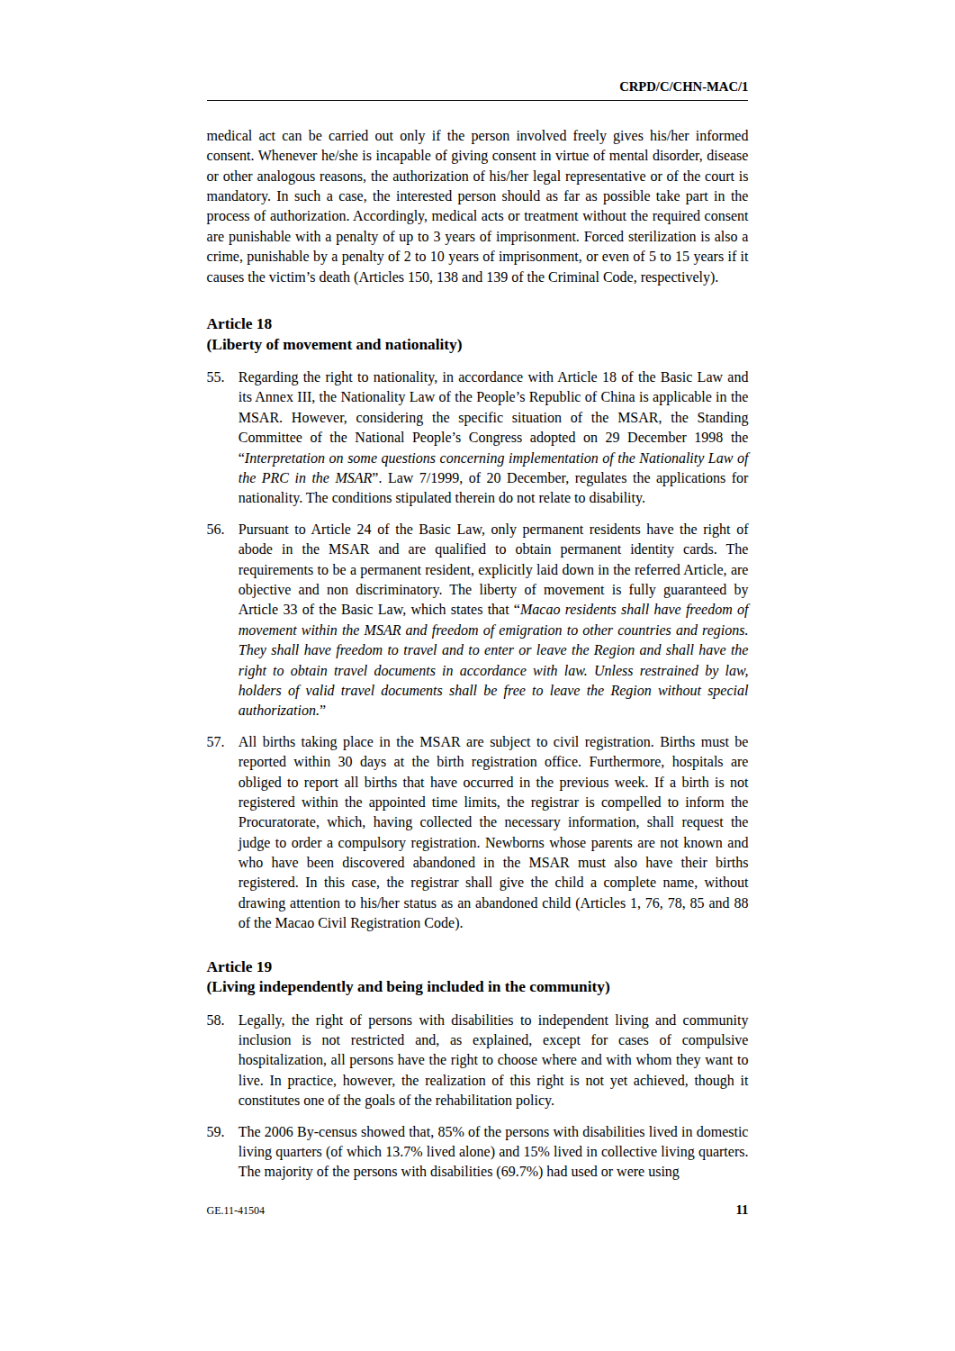CRPD/C/CHN-MAC/1
medical act can be carried out only if the person involved freely gives his/her informed consent. Whenever he/she is incapable of giving consent in virtue of mental disorder, disease or other analogous reasons, the authorization of his/her legal representative or of the court is mandatory. In such a case, the interested person should as far as possible take part in the process of authorization. Accordingly, medical acts or treatment without the required consent are punishable with a penalty of up to 3 years of imprisonment. Forced sterilization is also a crime, punishable by a penalty of 2 to 10 years of imprisonment, or even of 5 to 15 years if it causes the victim’s death (Articles 150, 138 and 139 of the Criminal Code, respectively).
Article 18(Liberty of movement and nationality)
55.
Regarding the right to nationality, in accordance with Article 18 of the Basic Law and its Annex III, the Nationality Law of the People’s Republic of China is applicable in the MSAR. However, considering the specific situation of the MSAR, the Standing Committee of the National People’s Congress adopted on 29 December 1998 the “Interpretation on some questions concerning implementation of the Nationality Law of the PRC in the MSAR”. Law 7/1999, of 20 December, regulates the applications for nationality. The conditions stipulated therein do not relate to disability.
56.
Pursuant to Article 24 of the Basic Law, only permanent residents have the right of abode in the MSAR and are qualified to obtain permanent identity cards. The requirements to be a permanent resident, explicitly laid down in the referred Article, are objective and non discriminatory. The liberty of movement is fully guaranteed by Article 33 of the Basic Law, which states that “Macao residents shall have freedom of movement within the MSAR and freedom of emigration to other countries and regions. They shall have freedom to travel and to enter or leave the Region and shall have the right to obtain travel documents in accordance with law. Unless restrained by law, holders of valid travel documents shall be free to leave the Region without special authorization.”
57.
All births taking place in the MSAR are subject to civil registration. Births must be reported within 30 days at the birth registration office. Furthermore, hospitals are obliged to report all births that have occurred in the previous week. If a birth is not registered within the appointed time limits, the registrar is compelled to inform the Procuratorate, which, having collected the necessary information, shall request the judge to order a compulsory registration. Newborns whose parents are not known and who have been discovered abandoned in the MSAR must also have their births registered. In this case, the registrar shall give the child a complete name, without drawing attention to his/her status as an abandoned child (Articles 1, 76, 78, 85 and 88 of the Macao Civil Registration Code).
Article 19(Living independently and being included in the community)
58.
Legally, the right of persons with disabilities to independent living and community inclusion is not restricted and, as explained, except for cases of compulsive hospitalization, all persons have the right to choose where and with whom they want to live. In practice, however, the realization of this right is not yet achieved, though it constitutes one of the goals of the rehabilitation policy.
59.
The 2006 By-census showed that, 85% of the persons with disabilities lived in domestic living quarters (of which 13.7% lived alone) and 15% lived in collective living quarters. The majority of the persons with disabilities (69.7%) had used or were using
GE.11-41504 11